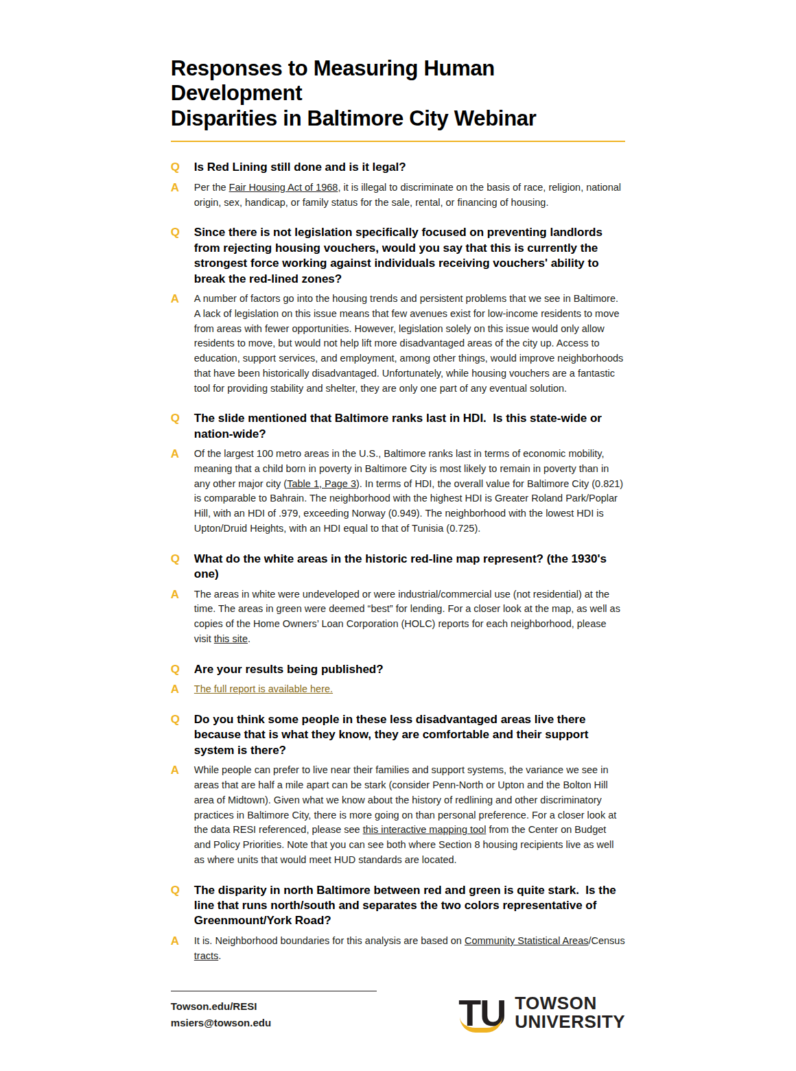Responses to Measuring Human Development
Disparities in Baltimore City Webinar
Q
Is Red Lining still done and is it legal?
A
Per the Fair Housing Act of 1968, it is illegal to discriminate on the basis of race, religion, national origin, sex, handicap, or family status for the sale, rental, or financing of housing.
Q
Since there is not legislation specifically focused on preventing landlords from rejecting housing vouchers, would you say that this is currently the strongest force working against individuals receiving vouchers' ability to break the red-lined zones?
A
A number of factors go into the housing trends and persistent problems that we see in Baltimore. A lack of legislation on this issue means that few avenues exist for low-income residents to move from areas with fewer opportunities. However, legislation solely on this issue would only allow residents to move, but would not help lift more disadvantaged areas of the city up. Access to education, support services, and employment, among other things, would improve neighborhoods that have been historically disadvantaged. Unfortunately, while housing vouchers are a fantastic tool for providing stability and shelter, they are only one part of any eventual solution.
Q
The slide mentioned that Baltimore ranks last in HDI. Is this state-wide or nation-wide?
A
Of the largest 100 metro areas in the U.S., Baltimore ranks last in terms of economic mobility, meaning that a child born in poverty in Baltimore City is most likely to remain in poverty than in any other major city (Table 1, Page 3). In terms of HDI, the overall value for Baltimore City (0.821) is comparable to Bahrain. The neighborhood with the highest HDI is Greater Roland Park/Poplar Hill, with an HDI of .979, exceeding Norway (0.949). The neighborhood with the lowest HDI is Upton/Druid Heights, with an HDI equal to that of Tunisia (0.725).
Q
What do the white areas in the historic red-line map represent? (the 1930's one)
A
The areas in white were undeveloped or were industrial/commercial use (not residential) at the time. The areas in green were deemed “best” for lending. For a closer look at the map, as well as copies of the Home Owners’ Loan Corporation (HOLC) reports for each neighborhood, please visit this site.
Q
Are your results being published?
A
The full report is available here.
Q
Do you think some people in these less disadvantaged areas live there because that is what they know, they are comfortable and their support system is there?
A
While people can prefer to live near their families and support systems, the variance we see in areas that are half a mile apart can be stark (consider Penn-North or Upton and the Bolton Hill area of Midtown). Given what we know about the history of redlining and other discriminatory practices in Baltimore City, there is more going on than personal preference. For a closer look at the data RESI referenced, please see this interactive mapping tool from the Center on Budget and Policy Priorities. Note that you can see both where Section 8 housing recipients live as well as where units that would meet HUD standards are located.
Q
The disparity in north Baltimore between red and green is quite stark. Is the line that runs north/south and separates the two colors representative of Greenmount/York Road?
A
It is. Neighborhood boundaries for this analysis are based on Community Statistical Areas/Census tracts.
Towson.edu/RESI
msiers@towson.edu
TU
TOWSON UNIVERSITY